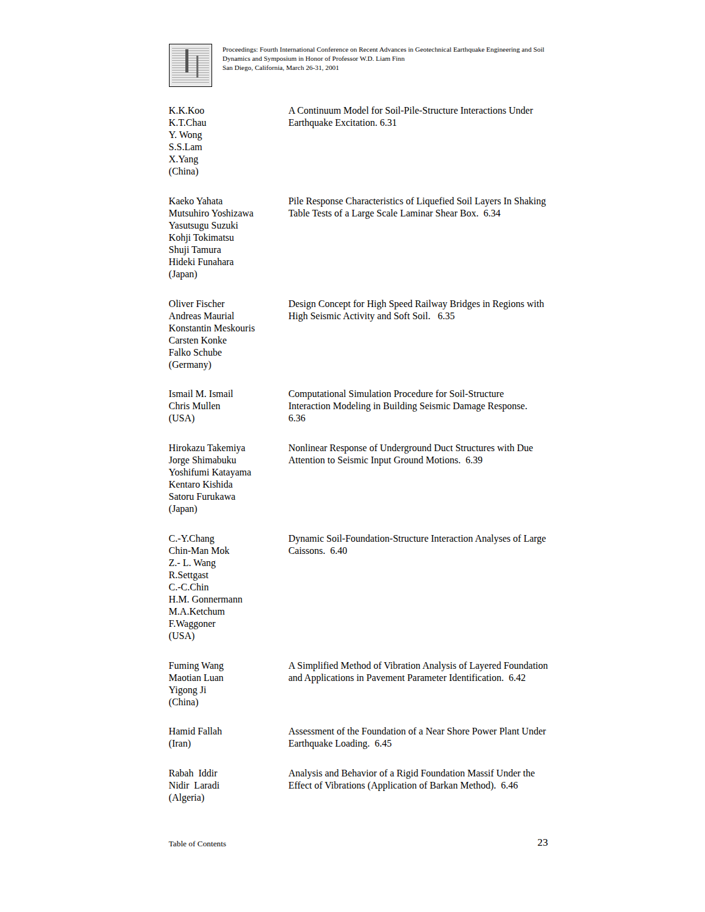Proceedings: Fourth International Conference on Recent Advances in Geotechnical Earthquake Engineering and Soil
Dynamics and Symposium in Honor of Professor W.D. Liam Finn
San Diego, California, March 26-31, 2001
K.K.Koo
K.T.Chau
Y. Wong
S.S.Lam
X.Yang
(China)
A Continuum Model for Soil-Pile-Structure Interactions Under Earthquake Excitation. 6.31
Kaeko Yahata
Mutsuhiro Yoshizawa
Yasutsugu Suzuki
Kohji Tokimatsu
Shuji Tamura
Hideki Funahara
(Japan)
Pile Response Characteristics of Liquefied Soil Layers In Shaking Table Tests of a Large Scale Laminar Shear Box. 6.34
Oliver Fischer
Andreas Maurial
Konstantin Meskouris
Carsten Konke
Falko Schube
(Germany)
Design Concept for High Speed Railway Bridges in Regions with High Seismic Activity and Soft Soil. 6.35
Ismail M. Ismail
Chris Mullen
(USA)
Computational Simulation Procedure for Soil-Structure Interaction Modeling in Building Seismic Damage Response. 6.36
Hirokazu Takemiya
Jorge Shimabuku
Yoshifumi Katayama
Kentaro Kishida
Satoru Furukawa
(Japan)
Nonlinear Response of Underground Duct Structures with Due Attention to Seismic Input Ground Motions. 6.39
C.-Y.Chang
Chin-Man Mok
Z.- L. Wang
R.Settgast
C.-C.Chin
H.M. Gonnermann
M.A.Ketchum
F.Waggoner
(USA)
Dynamic Soil-Foundation-Structure Interaction Analyses of Large Caissons. 6.40
Fuming Wang
Maotian Luan
Yigong Ji
(China)
A Simplified Method of Vibration Analysis of Layered Foundation and Applications in Pavement Parameter Identification. 6.42
Hamid Fallah
(Iran)
Assessment of the Foundation of a Near Shore Power Plant Under Earthquake Loading. 6.45
Rabah Iddir
Nidir Laradi
(Algeria)
Analysis and Behavior of a Rigid Foundation Massif Under the Effect of Vibrations (Application of Barkan Method). 6.46
Table of Contents
23